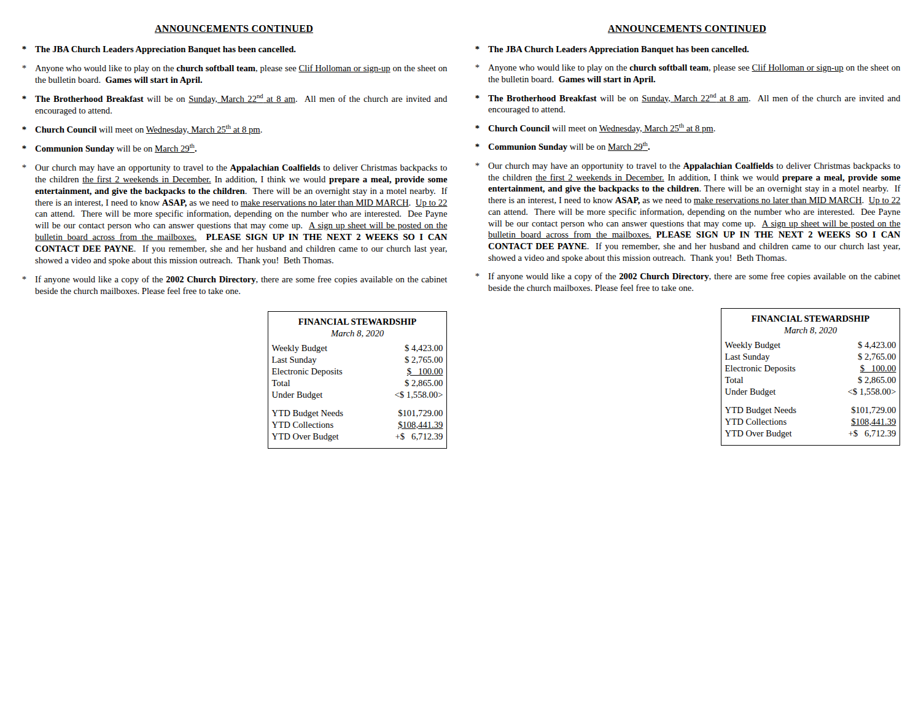ANNOUNCEMENTS CONTINUED
The JBA Church Leaders Appreciation Banquet has been cancelled.
Anyone who would like to play on the church softball team, please see Clif Holloman or sign-up on the sheet on the bulletin board. Games will start in April.
The Brotherhood Breakfast will be on Sunday, March 22nd at 8 am. All men of the church are invited and encouraged to attend.
Church Council will meet on Wednesday, March 25th at 8 pm.
Communion Sunday will be on March 29th.
Our church may have an opportunity to travel to the Appalachian Coalfields to deliver Christmas backpacks to the children the first 2 weekends in December. In addition, I think we would prepare a meal, provide some entertainment, and give the backpacks to the children. There will be an overnight stay in a motel nearby. If there is an interest, I need to know ASAP, as we need to make reservations no later than MID MARCH. Up to 22 can attend. There will be more specific information, depending on the number who are interested. Dee Payne will be our contact person who can answer questions that may come up. A sign up sheet will be posted on the bulletin board across from the mailboxes. PLEASE SIGN UP IN THE NEXT 2 WEEKS SO I CAN CONTACT DEE PAYNE. If you remember, she and her husband and children came to our church last year, showed a video and spoke about this mission outreach. Thank you! Beth Thomas.
If anyone would like a copy of the 2002 Church Directory, there are some free copies available on the cabinet beside the church mailboxes. Please feel free to take one.
| FINANCIAL STEWARDSHIP |
| March 8, 2020 |
| Weekly Budget | $ 4,423.00 |
| Last Sunday | $ 2,765.00 |
| Electronic Deposits | $ 100.00 |
| Total | $ 2,865.00 |
| Under Budget | <$ 1,558.00> |
| YTD Budget Needs | $101,729.00 |
| YTD Collections | $108,441.39 |
| YTD Over Budget | +$ 6,712.39 |
ANNOUNCEMENTS CONTINUED
The JBA Church Leaders Appreciation Banquet has been cancelled.
Anyone who would like to play on the church softball team, please see Clif Holloman or sign-up on the sheet on the bulletin board. Games will start in April.
The Brotherhood Breakfast will be on Sunday, March 22nd at 8 am. All men of the church are invited and encouraged to attend.
Church Council will meet on Wednesday, March 25th at 8 pm.
Communion Sunday will be on March 29th.
Our church may have an opportunity to travel to the Appalachian Coalfields to deliver Christmas backpacks to the children the first 2 weekends in December. In addition, I think we would prepare a meal, provide some entertainment, and give the backpacks to the children. There will be an overnight stay in a motel nearby. If there is an interest, I need to know ASAP, as we need to make reservations no later than MID MARCH. Up to 22 can attend. There will be more specific information, depending on the number who are interested. Dee Payne will be our contact person who can answer questions that may come up. A sign up sheet will be posted on the bulletin board across from the mailboxes. PLEASE SIGN UP IN THE NEXT 2 WEEKS SO I CAN CONTACT DEE PAYNE. If you remember, she and her husband and children came to our church last year, showed a video and spoke about this mission outreach. Thank you! Beth Thomas.
If anyone would like a copy of the 2002 Church Directory, there are some free copies available on the cabinet beside the church mailboxes. Please feel free to take one.
| FINANCIAL STEWARDSHIP |
| March 8, 2020 |
| Weekly Budget | $ 4,423.00 |
| Last Sunday | $ 2,765.00 |
| Electronic Deposits | $ 100.00 |
| Total | $ 2,865.00 |
| Under Budget | <$ 1,558.00> |
| YTD Budget Needs | $101,729.00 |
| YTD Collections | $108,441.39 |
| YTD Over Budget | +$ 6,712.39 |